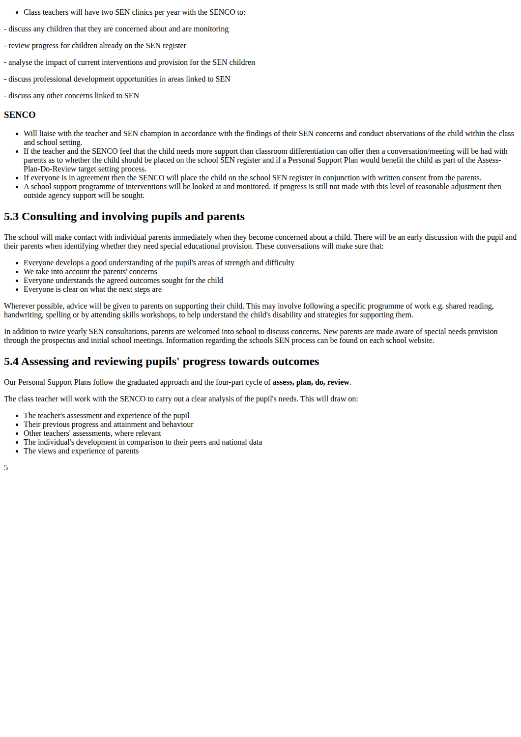Class teachers will have two SEN clinics per year with the SENCO to:
- discuss any children that they are concerned about and are monitoring
- review progress for children already on the SEN register
- analyse the impact of current interventions and provision for the SEN children
- discuss professional development opportunities in areas linked to SEN
- discuss any other concerns linked to SEN
SENCO
Will liaise with the teacher and SEN champion in accordance with the findings of their SEN concerns and conduct observations of the child within the class and school setting.
If the teacher and the SENCO feel that the child needs more support than classroom differentiation can offer then a conversation/meeting will be had with parents as to whether the child should be placed on the school SEN register and if a Personal Support Plan would benefit the child as part of the Assess-Plan-Do-Review target setting process.
If everyone is in agreement then the SENCO will place the child on the school SEN register in conjunction with written consent from the parents.
A school support programme of interventions will be looked at and monitored. If progress is still not made with this level of reasonable adjustment then outside agency support will be sought.
5.3 Consulting and involving pupils and parents
The school will make contact with individual parents immediately when they become concerned about a child. There will be an early discussion with the pupil and their parents when identifying whether they need special educational provision. These conversations will make sure that:
Everyone develops a good understanding of the pupil's areas of strength and difficulty
We take into account the parents' concerns
Everyone understands the agreed outcomes sought for the child
Everyone is clear on what the next steps are
Wherever possible, advice will be given to parents on supporting their child. This may involve following a specific programme of work e.g. shared reading, handwriting, spelling or by attending skills workshops, to help understand the child's disability and strategies for supporting them.
In addition to twice yearly SEN consultations, parents are welcomed into school to discuss concerns. New parents are made aware of special needs provision through the prospectus and initial school meetings. Information regarding the schools SEN process can be found on each school website.
5.4 Assessing and reviewing pupils' progress towards outcomes
Our Personal Support Plans follow the graduated approach and the four-part cycle of assess, plan, do, review.
The class teacher will work with the SENCO to carry out a clear analysis of the pupil's needs. This will draw on:
The teacher's assessment and experience of the pupil
Their previous progress and attainment and behaviour
Other teachers' assessments, where relevant
The individual's development in comparison to their peers and national data
The views and experience of parents
5